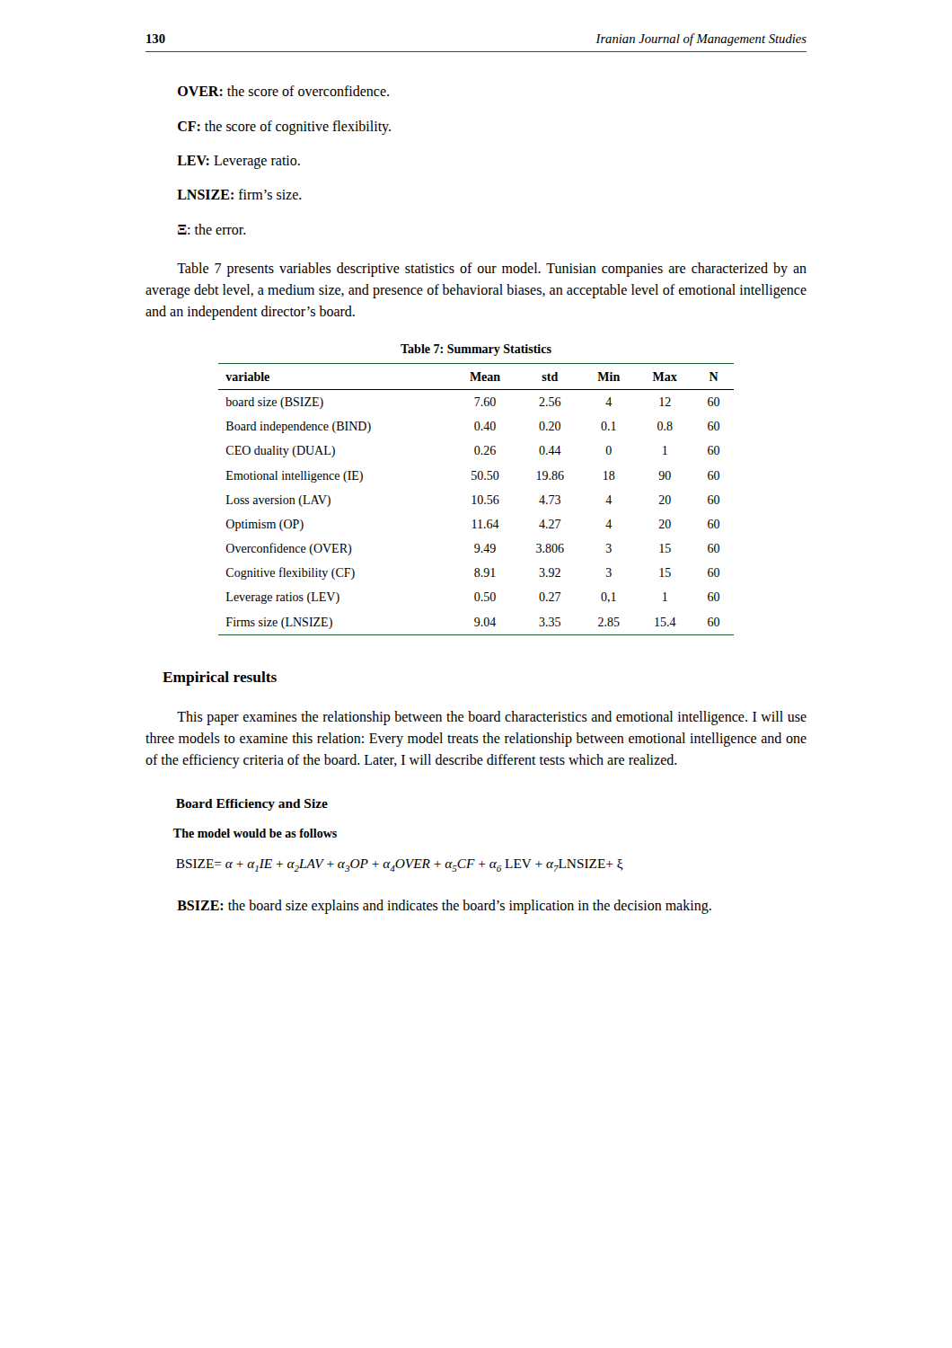130 Iranian Journal of Management Studies
OVER: the score of overconfidence.
CF: the score of cognitive flexibility.
LEV: Leverage ratio.
LNSIZE: firm’s size.
Ξ: the error.
Table 7 presents variables descriptive statistics of our model. Tunisian companies are characterized by an average debt level, a medium size, and presence of behavioral biases, an acceptable level of emotional intelligence and an independent director’s board.
Table 7: Summary Statistics
| variable | Mean | std | Min | Max | N |
| --- | --- | --- | --- | --- | --- |
| board size (BSIZE) | 7.60 | 2.56 | 4 | 12 | 60 |
| Board independence (BIND) | 0.40 | 0.20 | 0.1 | 0.8 | 60 |
| CEO duality (DUAL) | 0.26 | 0.44 | 0 | 1 | 60 |
| Emotional intelligence (IE) | 50.50 | 19.86 | 18 | 90 | 60 |
| Loss aversion (LAV) | 10.56 | 4.73 | 4 | 20 | 60 |
| Optimism (OP) | 11.64 | 4.27 | 4 | 20 | 60 |
| Overconfidence (OVER) | 9.49 | 3.806 | 3 | 15 | 60 |
| Cognitive flexibility (CF) | 8.91 | 3.92 | 3 | 15 | 60 |
| Leverage ratios (LEV) | 0.50 | 0.27 | 0,1 | 1 | 60 |
| Firms size (LNSIZE) | 9.04 | 3.35 | 2.85 | 15.4 | 60 |
Empirical results
This paper examines the relationship between the board characteristics and emotional intelligence. I will use three models to examine this relation: Every model treats the relationship between emotional intelligence and one of the efficiency criteria of the board. Later, I will describe different tests which are realized.
Board Efficiency and Size
The model would be as follows
BSIZE= α + α1IE + α2LAV + α3OP + α4OVER + α5CF + α6 LEV + α7 LNSIZE+ ξ
BSIZE: the board size explains and indicates the board’s implication in the decision making.